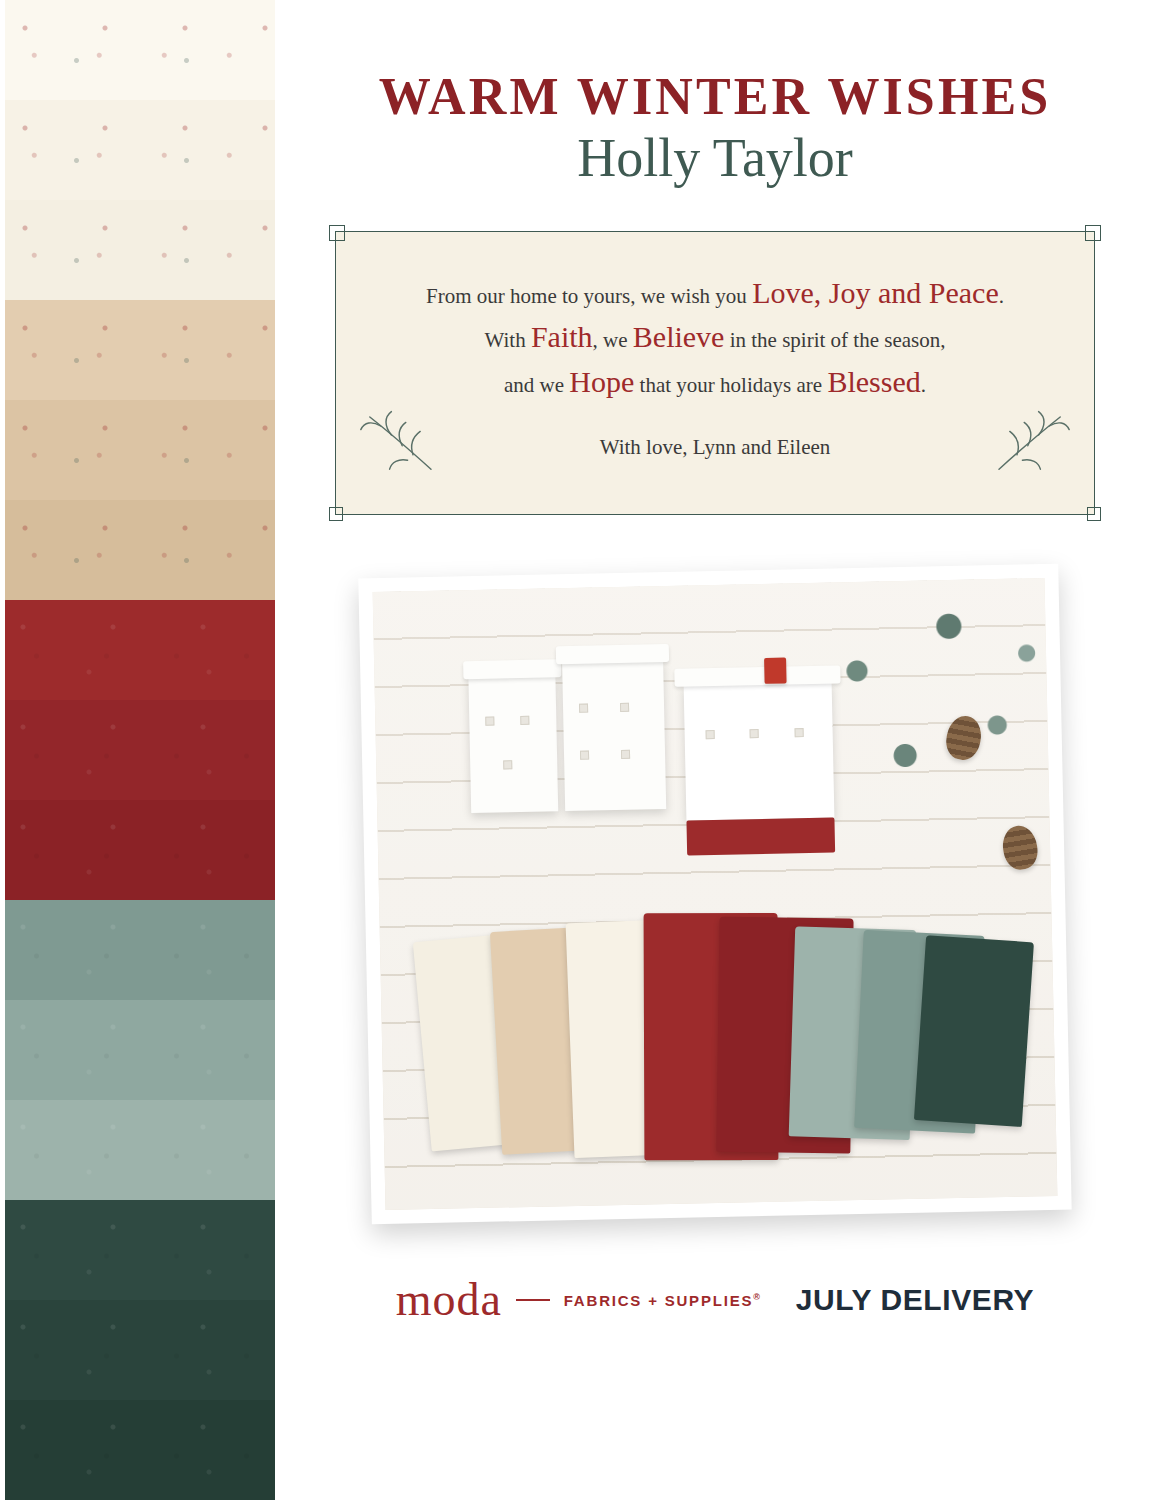Warm Winter Wishes
Holly Taylor
From our home to yours, we wish you Love, Joy and Peace.
With Faith, we Believe in the spirit of the season,
and we Hope that your holidays are Blessed.
With love, Lynn and Eileen
moda FABRICS + SUPPLIES®
JULY DELIVERY